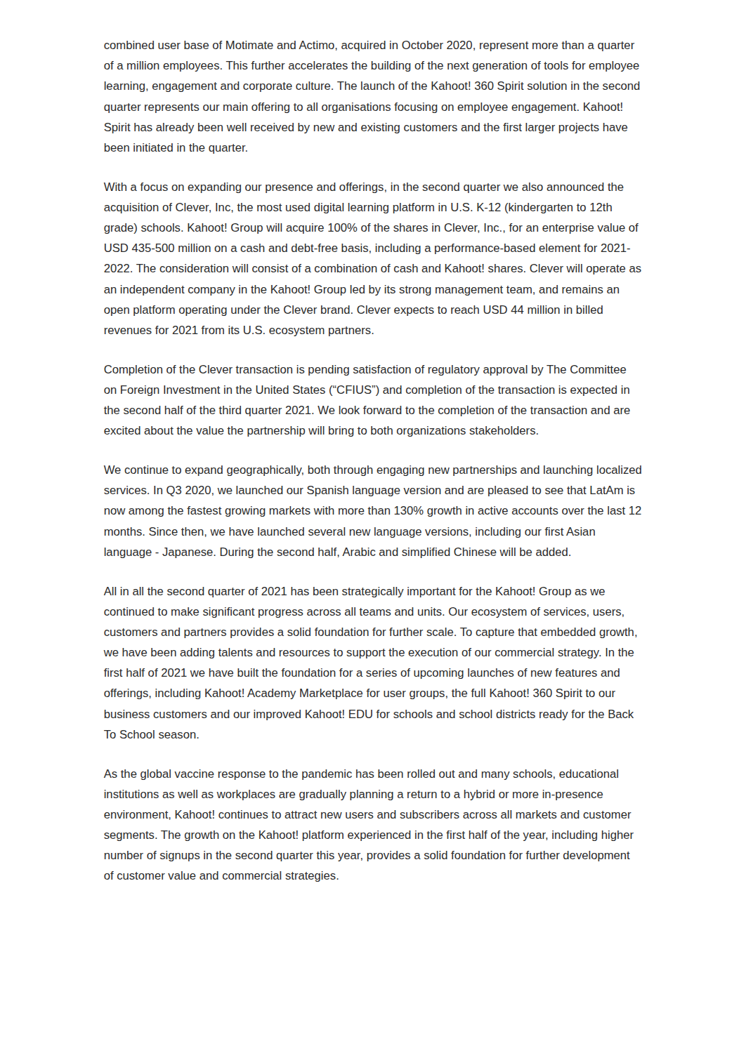combined user base of Motimate and Actimo, acquired in October 2020, represent more than a quarter of a million employees. This further accelerates the building of the next generation of tools for employee learning, engagement and corporate culture. The launch of the Kahoot! 360 Spirit solution in the second quarter represents our main offering to all organisations focusing on employee engagement. Kahoot! Spirit has already been well received by new and existing customers and the first larger projects have been initiated in the quarter.
With a focus on expanding our presence and offerings, in the second quarter we also announced the acquisition of Clever, Inc, the most used digital learning platform in U.S. K-12 (kindergarten to 12th grade) schools. Kahoot! Group will acquire 100% of the shares in Clever, Inc., for an enterprise value of USD 435-500 million on a cash and debt-free basis, including a performance-based element for 2021-2022. The consideration will consist of a combination of cash and Kahoot! shares. Clever will operate as an independent company in the Kahoot! Group led by its strong management team, and remains an open platform operating under the Clever brand. Clever expects to reach USD 44 million in billed revenues for 2021 from its U.S. ecosystem partners.
Completion of the Clever transaction is pending satisfaction of regulatory approval by The Committee on Foreign Investment in the United States (“CFIUS”) and completion of the transaction is expected in the second half of the third quarter 2021. We look forward to the completion of the transaction and are excited about the value the partnership will bring to both organizations stakeholders.
We continue to expand geographically, both through engaging new partnerships and launching localized services. In Q3 2020, we launched our Spanish language version and are pleased to see that LatAm is now among the fastest growing markets with more than 130% growth in active accounts over the last 12 months. Since then, we have launched several new language versions, including our first Asian language - Japanese. During the second half, Arabic and simplified Chinese will be added.
All in all the second quarter of 2021 has been strategically important for the Kahoot! Group as we continued to make significant progress across all teams and units. Our ecosystem of services, users, customers and partners provides a solid foundation for further scale. To capture that embedded growth, we have been adding talents and resources to support the execution of our commercial strategy. In the first half of 2021 we have built the foundation for a series of upcoming launches of new features and offerings, including Kahoot! Academy Marketplace for user groups, the full Kahoot! 360 Spirit to our business customers and our improved Kahoot! EDU for schools and school districts ready for the Back To School season.
As the global vaccine response to the pandemic has been rolled out and many schools, educational institutions as well as workplaces are gradually planning a return to a hybrid or more in-presence environment, Kahoot! continues to attract new users and subscribers across all markets and customer segments. The growth on the Kahoot! platform experienced in the first half of the year, including higher number of signups in the second quarter this year, provides a solid foundation for further development of customer value and commercial strategies.